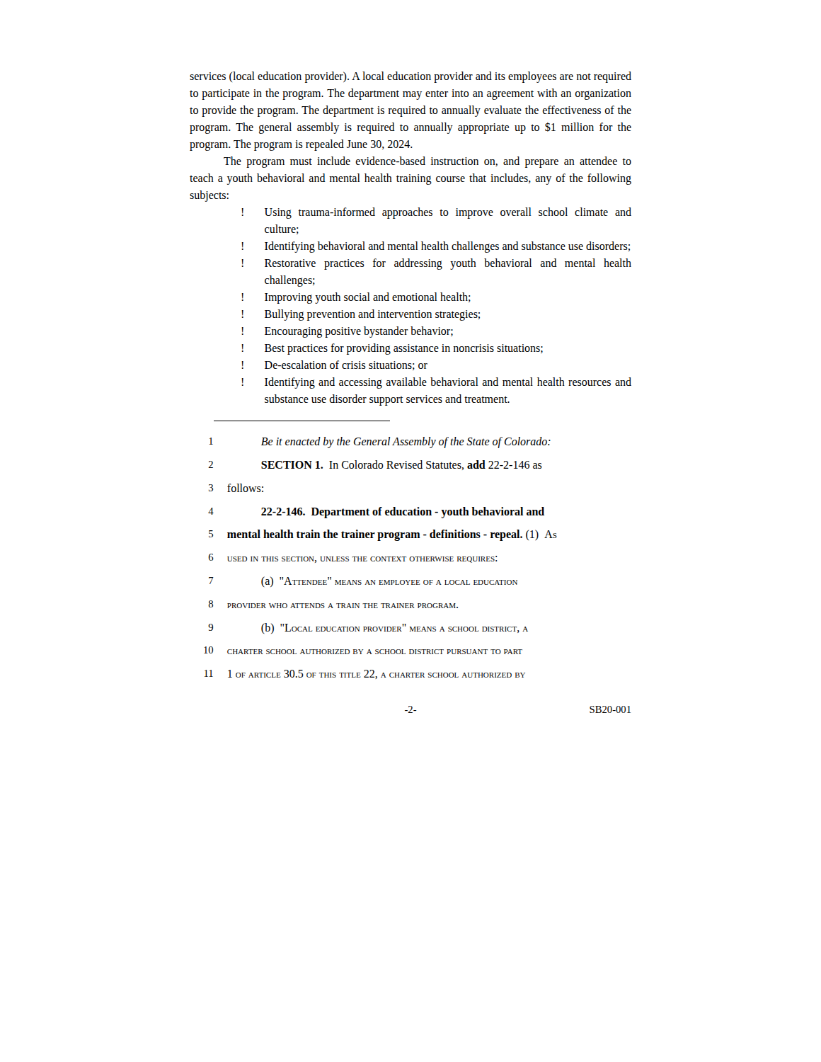services (local education provider). A local education provider and its employees are not required to participate in the program. The department may enter into an agreement with an organization to provide the program. The department is required to annually evaluate the effectiveness of the program. The general assembly is required to annually appropriate up to $1 million for the program. The program is repealed June 30, 2024.
The program must include evidence-based instruction on, and prepare an attendee to teach a youth behavioral and mental health training course that includes, any of the following subjects:
!Using trauma-informed approaches to improve overall school climate and culture;
!Identifying behavioral and mental health challenges and substance use disorders;
!Restorative practices for addressing youth behavioral and mental health challenges;
!Improving youth social and emotional health;
!Bullying prevention and intervention strategies;
!Encouraging positive bystander behavior;
!Best practices for providing assistance in noncrisis situations;
!De-escalation of crisis situations; or
!Identifying and accessing available behavioral and mental health resources and substance use disorder support services and treatment.
1 Be it enacted by the General Assembly of the State of Colorado:
2 SECTION 1. In Colorado Revised Statutes, add 22-2-146 as
3 follows:
422-2-146. Department of education - youth behavioral and
5 mental health train the trainer program - definitions - repeal. (1) As
6 used in this section, unless the context otherwise requires:
7(a) "Attendee" means an employee of a local education
8 provider who attends a train the trainer program.
9(b) "Local education provider" means a school district, a
10 charter school authorized by a school district pursuant to part
111 of article 30.5 of this title 22, a charter school authorized by
-2- SB20-001